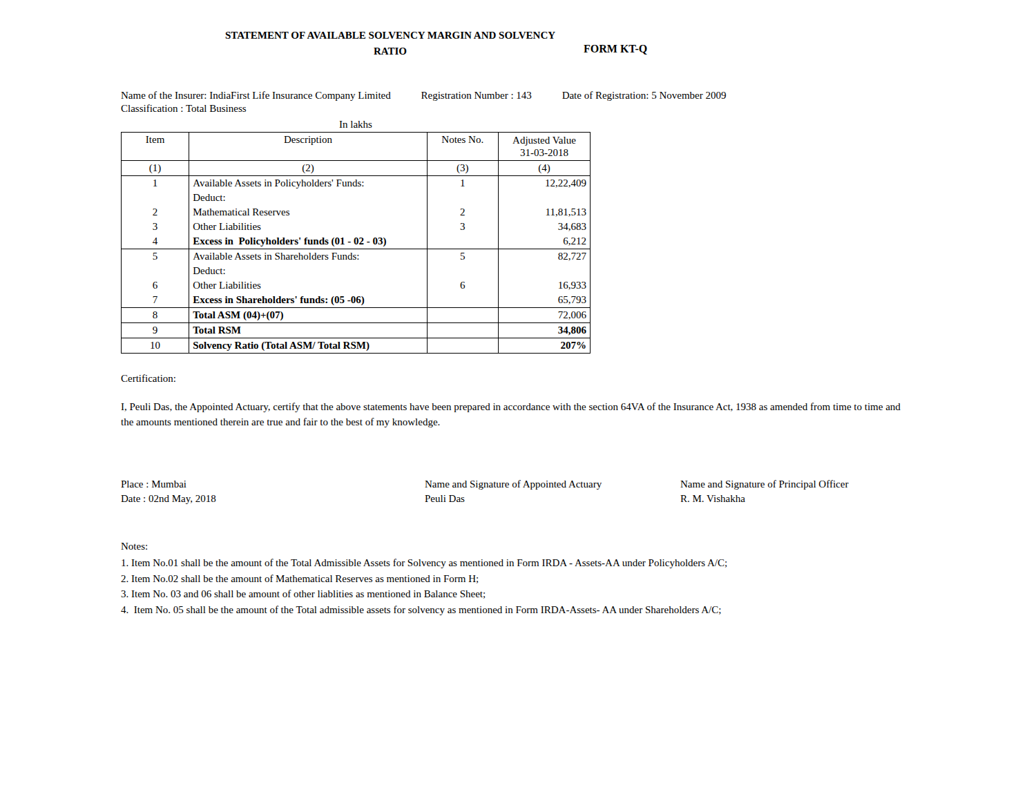STATEMENT OF AVAILABLE SOLVENCY MARGIN AND SOLVENCY RATIO
FORM KT-Q
Name of the Insurer: IndiaFirst Life Insurance Company Limited Registration Number : 143 Date of Registration: 5 November 2009
Classification : Total Business
In lakhs
| Item | Description | Notes No. | Adjusted Value 31-03-2018 |
| (1) | (2) | (3) | (4) |
| 1 | Available Assets in Policyholders' Funds: | 1 | 12,22,409 |
| | Deduct: | | |
| 2 | Mathematical Reserves | 2 | 11,81,513 |
| 3 | Other Liabilities | 3 | 34,683 |
| 4 | Excess in Policyholders' funds (01 - 02 - 03) | | 6,212 |
| 5 | Available Assets in Shareholders Funds: | 5 | 82,727 |
| | Deduct: | | |
| 6 | Other Liabilities | 6 | 16,933 |
| 7 | Excess in Shareholders' funds: (05 -06) | | 65,793 |
| 8 | Total ASM (04)+(07) | | 72,006 |
| 9 | Total RSM | | 34,806 |
| 10 | Solvency Ratio (Total ASM/ Total RSM) | | 207% |
Certification:
I, Peuli Das, the Appointed Actuary, certify that the above statements have been prepared in accordance with the section 64VA of the Insurance Act, 1938 as amended from time to time and the amounts mentioned therein are true and fair to the best of my knowledge.
| Place : Mumbai | Name and Signature of Appointed Actuary | Name and Signature of Principal Officer |
| Date : 02nd May, 2018 | Peuli Das | R. M. Vishakha |
Notes:
1. Item No.01 shall be the amount of the Total Admissible Assets for Solvency as mentioned in Form IRDA - Assets-AA under Policyholders A/C;
2. Item No.02 shall be the amount of Mathematical Reserves as mentioned in Form H;
3. Item No. 03 and 06 shall be amount of other liablities as mentioned in Balance Sheet;
4. Item No. 05 shall be the amount of the Total admissible assets for solvency as mentioned in Form IRDA-Assets- AA under Shareholders A/C;